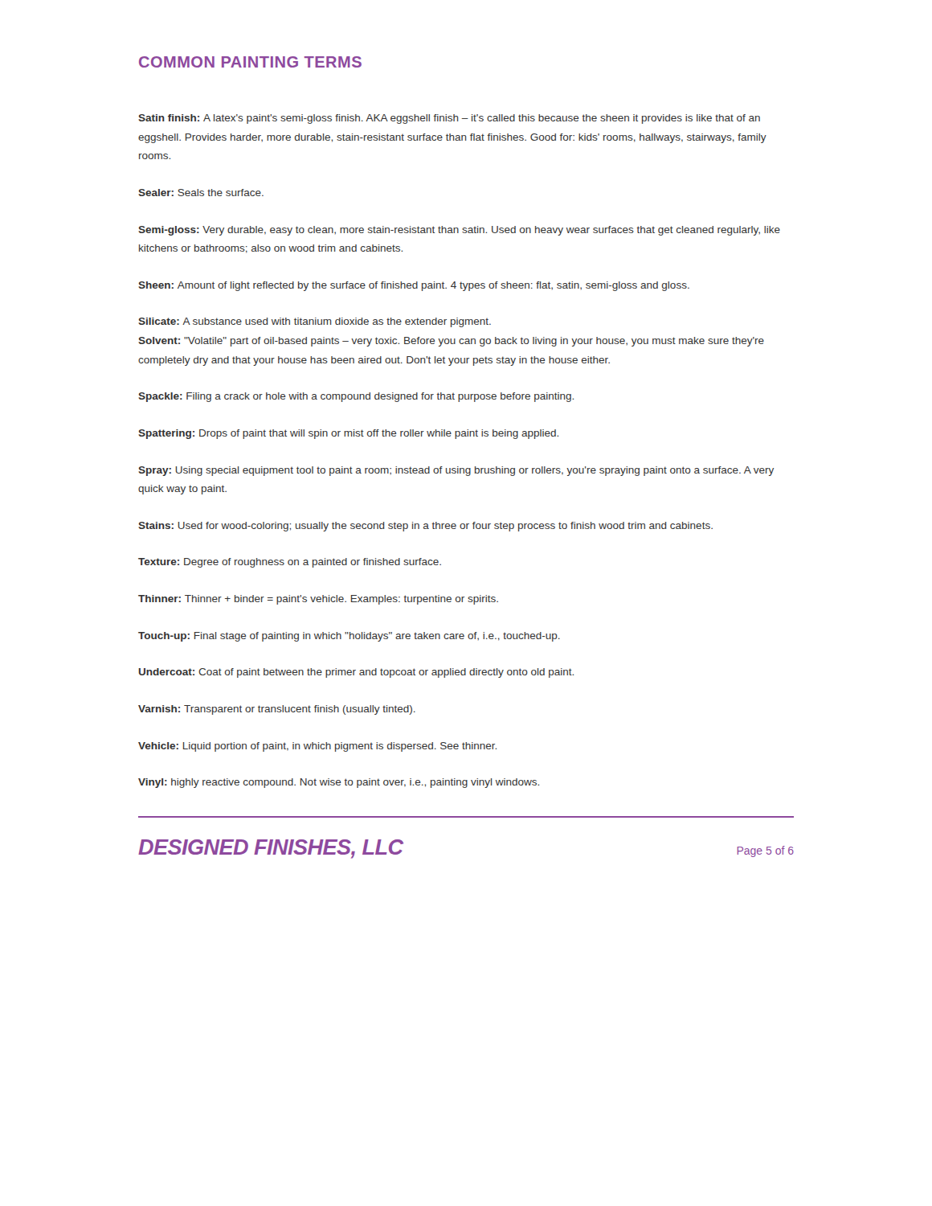COMMON PAINTING TERMS
Satin finish:
A latex's paint's semi-gloss finish. AKA eggshell finish – it's called this because the sheen it provides is like that of an eggshell. Provides harder, more durable, stain-resistant surface than flat finishes. Good for: kids' rooms, hallways, stairways, family rooms.
Sealer:
Seals the surface.
Semi-gloss:
Very durable, easy to clean, more stain-resistant than satin. Used on heavy wear surfaces that get cleaned regularly, like kitchens or bathrooms; also on wood trim and cabinets.
Sheen:
Amount of light reflected by the surface of finished paint. 4 types of sheen: flat, satin, semi-gloss and gloss.
Silicate:
A substance used with titanium dioxide as the extender pigment.
Solvent:
"Volatile" part of oil-based paints – very toxic. Before you can go back to living in your house, you must make sure they're completely dry and that your house has been aired out. Don't let your pets stay in the house either.
Spackle:
Filing a crack or hole with a compound designed for that purpose before painting.
Spattering:
Drops of paint that will spin or mist off the roller while paint is being applied.
Spray:
Using special equipment tool to paint a room; instead of using brushing or rollers, you're spraying paint onto a surface. A very quick way to paint.
Stains:
Used for wood-coloring; usually the second step in a three or four step process to finish wood trim and cabinets.
Texture:
Degree of roughness on a painted or finished surface.
Thinner:
Thinner + binder = paint's vehicle. Examples: turpentine or spirits.
Touch-up:
Final stage of painting in which "holidays" are taken care of, i.e., touched-up.
Undercoat:
Coat of paint between the primer and topcoat or applied directly onto old paint.
Varnish:
Transparent or translucent finish (usually tinted).
Vehicle:
Liquid portion of paint, in which pigment is dispersed. See thinner.
Vinyl:
highly reactive compound. Not wise to paint over, i.e., painting vinyl windows.
DESIGNED FINISHES, LLC
Page 5 of 6